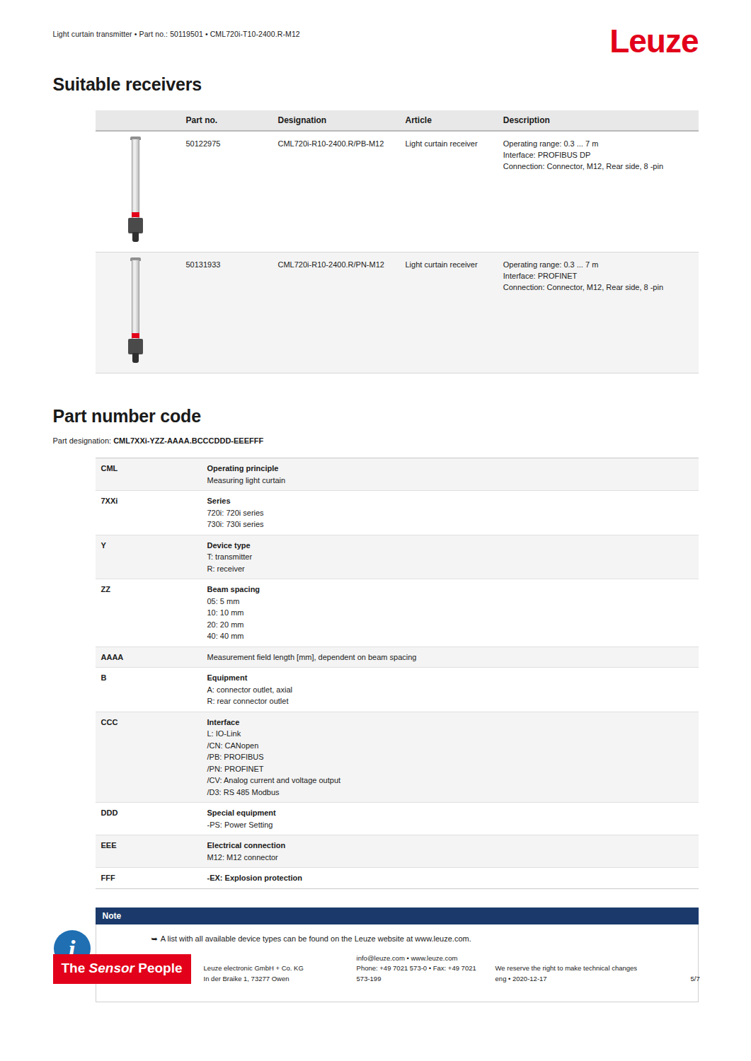Light curtain transmitter • Part no.: 50119501 • CML720i-T10-2400.R-M12
Leuze
Suitable receivers
| | Part no. | Designation | Article | Description |
| --- | --- | --- | --- | --- |
| | 50122975 | CML720i-R10-2400.R/PB-M12 | Light curtain receiver | Operating range: 0.3 ... 7 m Interface: PROFIBUS DP Connection: Connector, M12, Rear side, 8 -pin |
| | 50131933 | CML720i-R10-2400.R/PN-M12 | Light curtain receiver | Operating range: 0.3 ... 7 m Interface: PROFINET Connection: Connector, M12, Rear side, 8 -pin |
Part number code
Part designation: CML7XXi-YZZ-AAAA.BCCCDDD-EEEFFF
| CML | Operating principle Measuring light curtain |
| 7XXi | Series 720i: 720i series 730i: 730i series |
| Y | Device type T: transmitter R: receiver |
| ZZ | Beam spacing 05: 5 mm 10: 10 mm 20: 20 mm 40: 40 mm |
| AAAA | Measurement field length [mm], dependent on beam spacing |
| B | Equipment A: connector outlet, axial R: rear connector outlet |
| CCC | Interface L: IO-Link /CN: CANopen /PB: PROFIBUS /PN: PROFINET /CV: Analog current and voltage output /D3: RS 485 Modbus |
| DDD | Special equipment -PS: Power Setting |
| EEE | Electrical connection M12: M12 connector |
| FFF | -EX: Explosion protection |
Note
➥A list with all available device types can be found on the Leuze website at www.leuze.com.
The Sensor People
Leuze electronic GmbH + Co. KG
In der Braike 1, 73277 Owen
info@leuze.com • www.leuze.com
Phone: +49 7021 573-0 • Fax: +49 7021 573-199
We reserve the right to make technical changes
eng • 2020-12-17
5/7